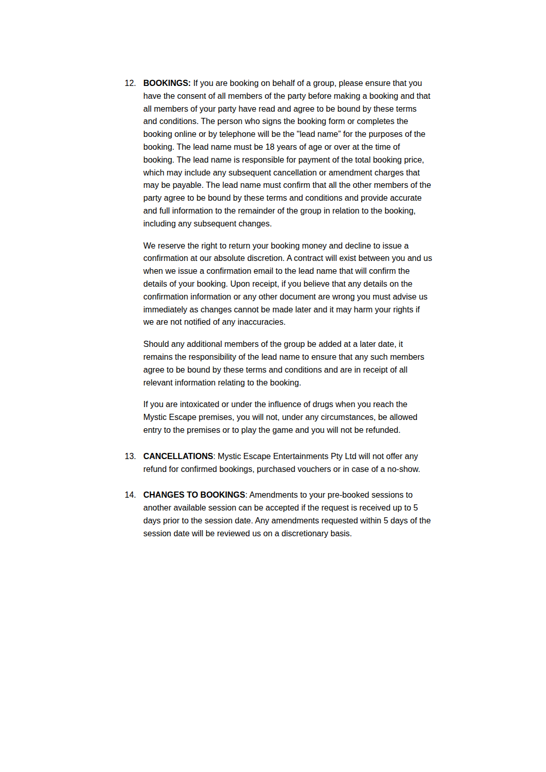BOOKINGS: If you are booking on behalf of a group, please ensure that you have the consent of all members of the party before making a booking and that all members of your party have read and agree to be bound by these terms and conditions. The person who signs the booking form or completes the booking online or by telephone will be the "lead name” for the purposes of the booking. The lead name must be 18 years of age or over at the time of booking. The lead name is responsible for payment of the total booking price, which may include any subsequent cancellation or amendment charges that may be payable. The lead name must confirm that all the other members of the party agree to be bound by these terms and conditions and provide accurate and full information to the remainder of the group in relation to the booking, including any subsequent changes.
We reserve the right to return your booking money and decline to issue a confirmation at our absolute discretion. A contract will exist between you and us when we issue a confirmation email to the lead name that will confirm the details of your booking. Upon receipt, if you believe that any details on the confirmation information or any other document are wrong you must advise us immediately as changes cannot be made later and it may harm your rights if we are not notified of any inaccuracies.
Should any additional members of the group be added at a later date, it remains the responsibility of the lead name to ensure that any such members agree to be bound by these terms and conditions and are in receipt of all relevant information relating to the booking.
If you are intoxicated or under the influence of drugs when you reach the Mystic Escape premises, you will not, under any circumstances, be allowed entry to the premises or to play the game and you will not be refunded.
CANCELLATIONS: Mystic Escape Entertainments Pty Ltd will not offer any refund for confirmed bookings, purchased vouchers or in case of a no-show.
CHANGES TO BOOKINGS: Amendments to your pre-booked sessions to another available session can be accepted if the request is received up to 5 days prior to the session date. Any amendments requested within 5 days of the session date will be reviewed us on a discretionary basis.